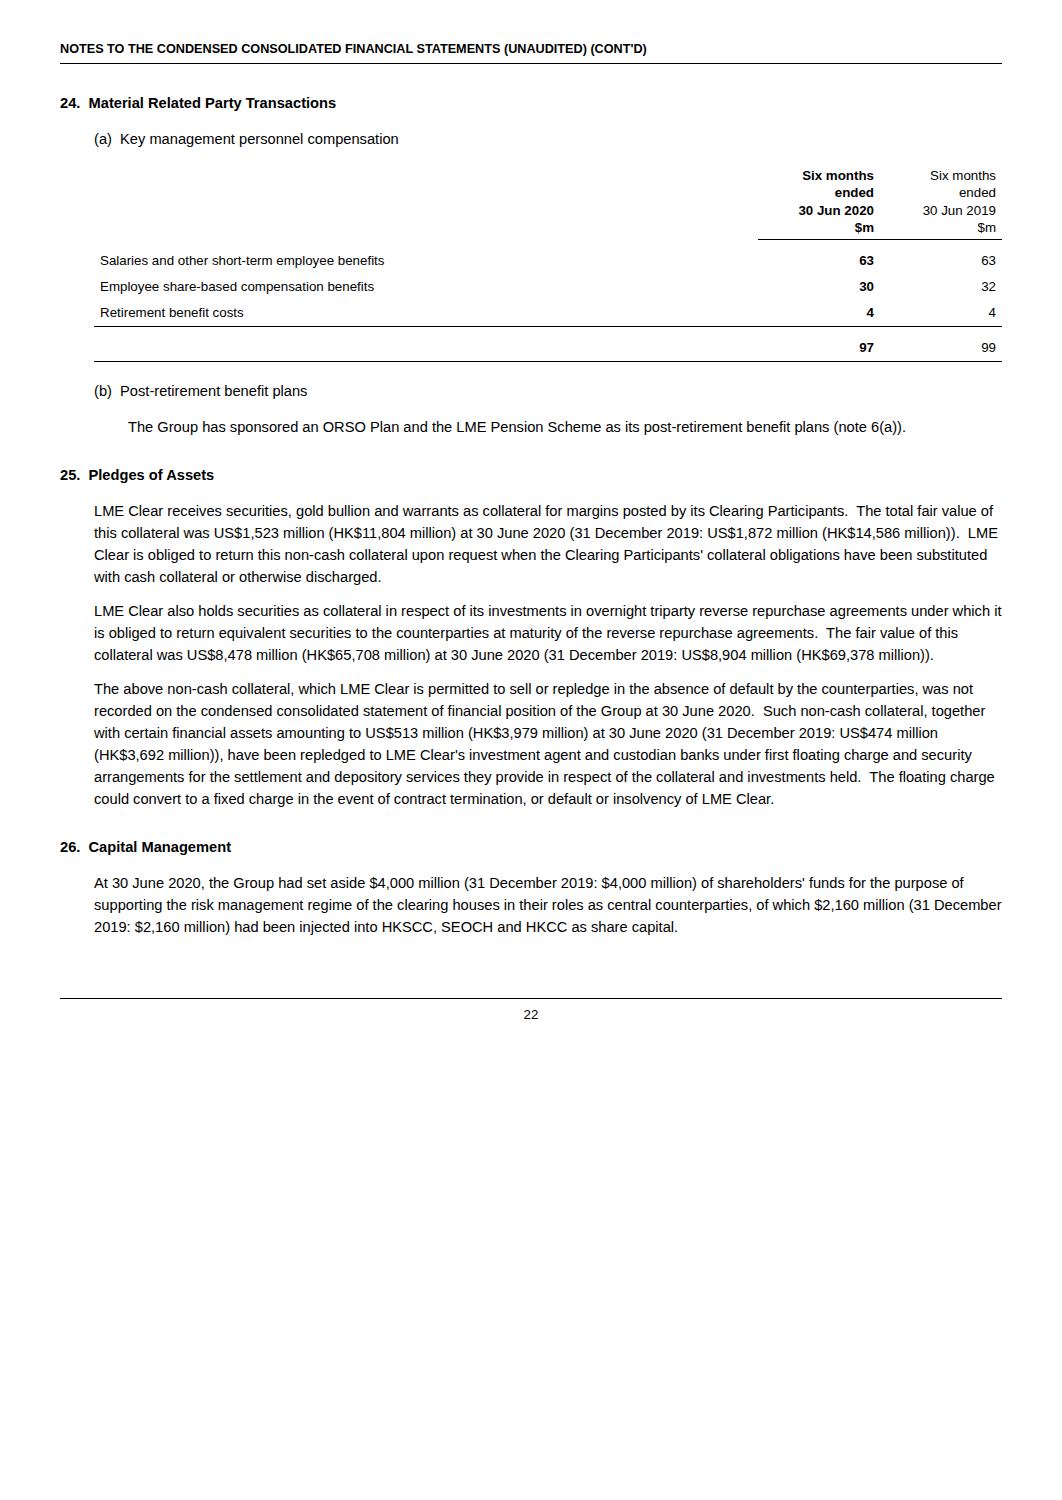NOTES TO THE CONDENSED CONSOLIDATED FINANCIAL STATEMENTS (UNAUDITED) (CONT'D)
24. Material Related Party Transactions
(a) Key management personnel compensation
| | Six months ended 30 Jun 2020 $m | Six months ended 30 Jun 2019 $m |
| --- | --- | --- |
| Salaries and other short-term employee benefits | 63 | 63 |
| Employee share-based compensation benefits | 30 | 32 |
| Retirement benefit costs | 4 | 4 |
| | 97 | 99 |
(b) Post-retirement benefit plans
The Group has sponsored an ORSO Plan and the LME Pension Scheme as its post-retirement benefit plans (note 6(a)).
25. Pledges of Assets
LME Clear receives securities, gold bullion and warrants as collateral for margins posted by its Clearing Participants. The total fair value of this collateral was US$1,523 million (HK$11,804 million) at 30 June 2020 (31 December 2019: US$1,872 million (HK$14,586 million)). LME Clear is obliged to return this non-cash collateral upon request when the Clearing Participants' collateral obligations have been substituted with cash collateral or otherwise discharged.
LME Clear also holds securities as collateral in respect of its investments in overnight triparty reverse repurchase agreements under which it is obliged to return equivalent securities to the counterparties at maturity of the reverse repurchase agreements. The fair value of this collateral was US$8,478 million (HK$65,708 million) at 30 June 2020 (31 December 2019: US$8,904 million (HK$69,378 million)).
The above non-cash collateral, which LME Clear is permitted to sell or repledge in the absence of default by the counterparties, was not recorded on the condensed consolidated statement of financial position of the Group at 30 June 2020. Such non-cash collateral, together with certain financial assets amounting to US$513 million (HK$3,979 million) at 30 June 2020 (31 December 2019: US$474 million (HK$3,692 million)), have been repledged to LME Clear's investment agent and custodian banks under first floating charge and security arrangements for the settlement and depository services they provide in respect of the collateral and investments held. The floating charge could convert to a fixed charge in the event of contract termination, or default or insolvency of LME Clear.
26. Capital Management
At 30 June 2020, the Group had set aside $4,000 million (31 December 2019: $4,000 million) of shareholders' funds for the purpose of supporting the risk management regime of the clearing houses in their roles as central counterparties, of which $2,160 million (31 December 2019: $2,160 million) had been injected into HKSCC, SEOCH and HKCC as share capital.
22